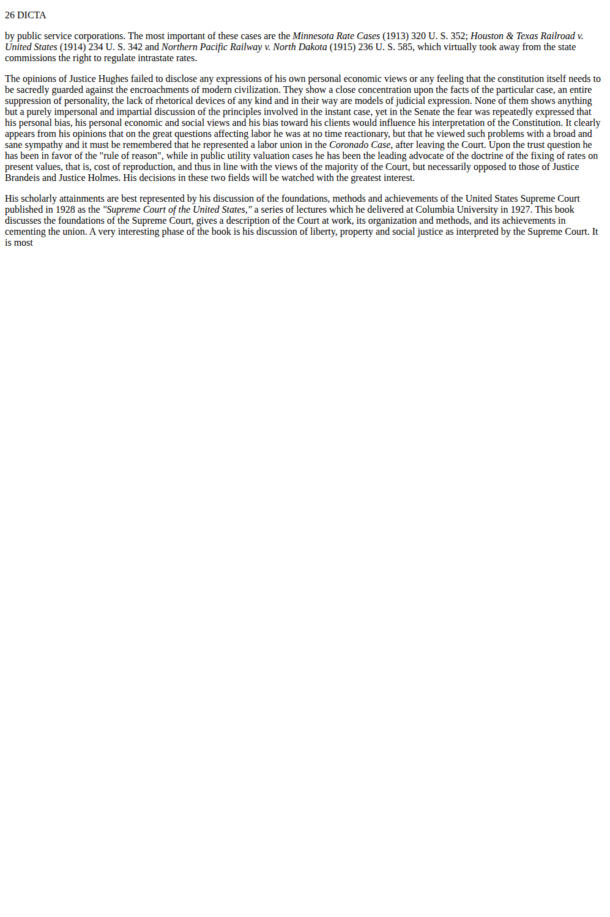26 DICTA
by public service corporations. The most important of these cases are the Minnesota Rate Cases (1913) 320 U. S. 352; Houston & Texas Railroad v. United States (1914) 234 U. S. 342 and Northern Pacific Railway v. North Dakota (1915) 236 U. S. 585, which virtually took away from the state commissions the right to regulate intrastate rates.
The opinions of Justice Hughes failed to disclose any expressions of his own personal economic views or any feeling that the constitution itself needs to be sacredly guarded against the encroachments of modern civilization. They show a close concentration upon the facts of the particular case, an entire suppression of personality, the lack of rhetorical devices of any kind and in their way are models of judicial expression. None of them shows anything but a purely impersonal and impartial discussion of the principles involved in the instant case, yet in the Senate the fear was repeatedly expressed that his personal bias, his personal economic and social views and his bias toward his clients would influence his interpretation of the Constitution. It clearly appears from his opinions that on the great questions affecting labor he was at no time reactionary, but that he viewed such problems with a broad and sane sympathy and it must be remembered that he represented a labor union in the Coronado Case, after leaving the Court. Upon the trust question he has been in favor of the "rule of reason", while in public utility valuation cases he has been the leading advocate of the doctrine of the fixing of rates on present values, that is, cost of reproduction, and thus in line with the views of the majority of the Court, but necessarily opposed to those of Justice Brandeis and Justice Holmes. His decisions in these two fields will be watched with the greatest interest.
His scholarly attainments are best represented by his discussion of the foundations, methods and achievements of the United States Supreme Court published in 1928 as the "Supreme Court of the United States," a series of lectures which he delivered at Columbia University in 1927. This book discusses the foundations of the Supreme Court, gives a description of the Court at work, its organization and methods, and its achievements in cementing the union. A very interesting phase of the book is his discussion of liberty, property and social justice as interpreted by the Supreme Court. It is most